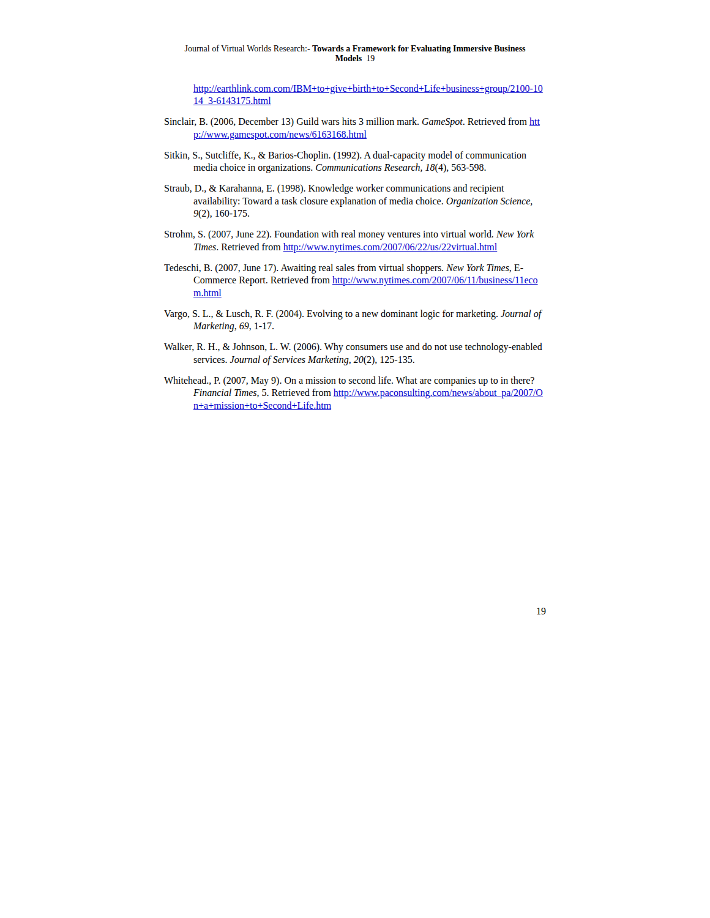Journal of Virtual Worlds Research:- Towards a Framework for Evaluating Immersive Business Models 19
http://earthlink.com.com/IBM+to+give+birth+to+Second+Life+business+group/2100-1014_3-6143175.html
Sinclair, B. (2006, December 13) Guild wars hits 3 million mark. GameSpot. Retrieved from http://www.gamespot.com/news/6163168.html
Sitkin, S., Sutcliffe, K., & Barios-Choplin. (1992). A dual-capacity model of communication media choice in organizations. Communications Research, 18(4), 563-598.
Straub, D., & Karahanna, E. (1998). Knowledge worker communications and recipient availability: Toward a task closure explanation of media choice. Organization Science, 9(2), 160-175.
Strohm, S. (2007, June 22). Foundation with real money ventures into virtual world. New York Times. Retrieved from http://www.nytimes.com/2007/06/22/us/22virtual.html
Tedeschi, B. (2007, June 17). Awaiting real sales from virtual shoppers. New York Times, E-Commerce Report. Retrieved from http://www.nytimes.com/2007/06/11/business/11ecom.html
Vargo, S. L., & Lusch, R. F. (2004). Evolving to a new dominant logic for marketing. Journal of Marketing, 69, 1-17.
Walker, R. H., & Johnson, L. W. (2006). Why consumers use and do not use technology-enabled services. Journal of Services Marketing, 20(2), 125-135.
Whitehead., P. (2007, May 9). On a mission to second life. What are companies up to in there? Financial Times, 5. Retrieved from http://www.paconsulting.com/news/about_pa/2007/On+a+mission+to+Second+Life.htm
19